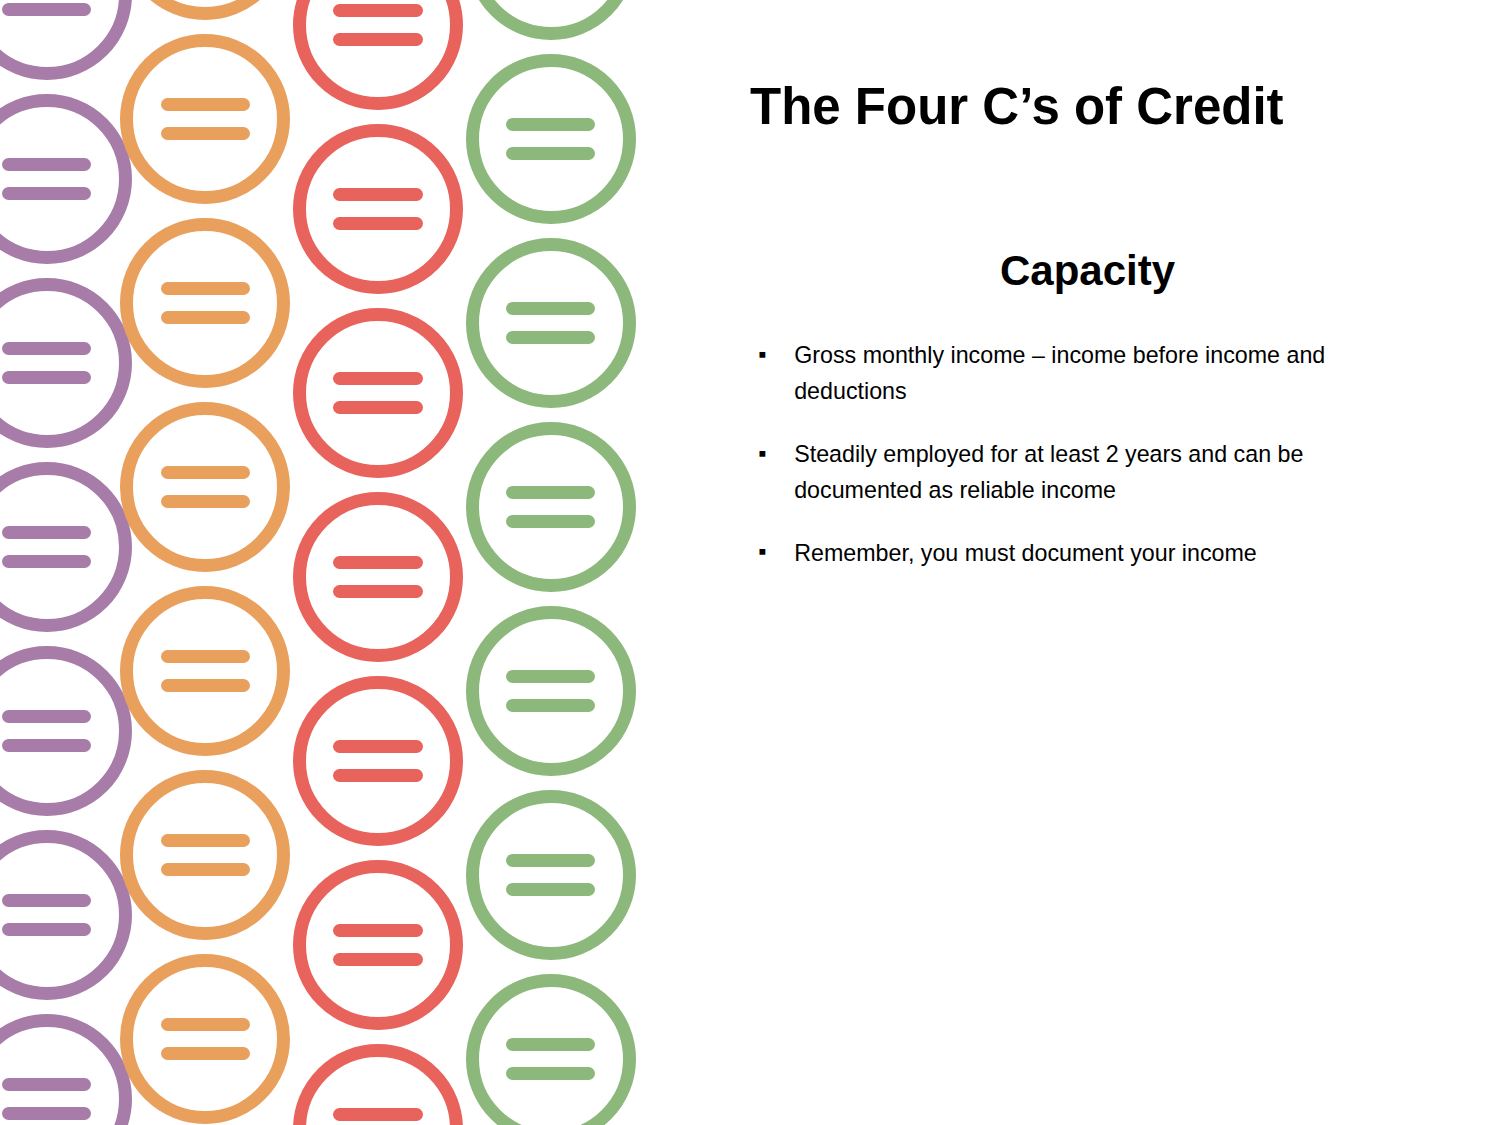The Four C’s of Credit
Capacity
Gross monthly income – income before income and deductions
Steadily employed for at least 2 years and can be documented as reliable income
Remember, you must document your income